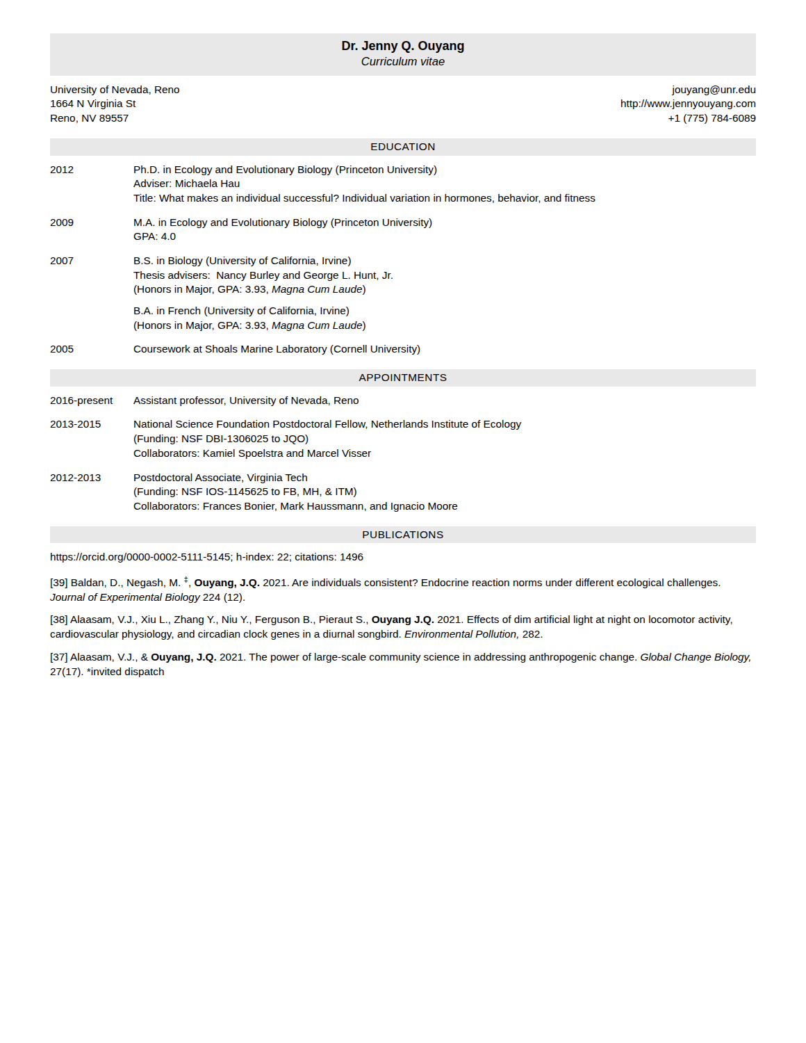Dr. Jenny Q. Ouyang
Curriculum vitae
| University of Nevada, Reno | jouyang@unr.edu |
| 1664 N Virginia St | http://www.jennyouyang.com |
| Reno, NV 89557 | +1 (775) 784-6089 |
EDUCATION
| 2012 | Ph.D. in Ecology and Evolutionary Biology (Princeton University) Adviser: Michaela Hau Title: What makes an individual successful? Individual variation in hormones, behavior, and fitness |
| 2009 | M.A. in Ecology and Evolutionary Biology (Princeton University) GPA: 4.0 |
| 2007 | B.S. in Biology (University of California, Irvine) Thesis advisers: Nancy Burley and George L. Hunt, Jr. (Honors in Major, GPA: 3.93, Magna Cum Laude ) B.A. in French (University of California, Irvine) (Honors in Major, GPA: 3.93, Magna Cum Laude ) |
| 2005 | Coursework at Shoals Marine Laboratory (Cornell University) |
APPOINTMENTS
| 2016-present | Assistant professor, University of Nevada, Reno |
| 2013-2015 | National Science Foundation Postdoctoral Fellow, Netherlands Institute of Ecology (Funding: NSF DBI-1306025 to JQO) Collaborators: Kamiel Spoelstra and Marcel Visser |
| 2012-2013 | Postdoctoral Associate, Virginia Tech (Funding: NSF IOS-1145625 to FB, MH, & ITM) Collaborators: Frances Bonier, Mark Haussmann, and Ignacio Moore |
PUBLICATIONS
https://orcid.org/0000-0002-5111-5145; h-index: 22; citations: 1496
[39] Baldan, D., Negash, M. ‡, Ouyang, J.Q. 2021. Are individuals consistent? Endocrine reaction norms under different ecological challenges. Journal of Experimental Biology 224 (12).
[38] Alaasam, V.J., Xiu L., Zhang Y., Niu Y., Ferguson B., Pieraut S., Ouyang J.Q. 2021. Effects of dim artificial light at night on locomotor activity, cardiovascular physiology, and circadian clock genes in a diurnal songbird. Environmental Pollution, 282.
[37] Alaasam, V.J., & Ouyang, J.Q. 2021. The power of large-scale community science in addressing anthropogenic change. Global Change Biology, 27(17). *invited dispatch